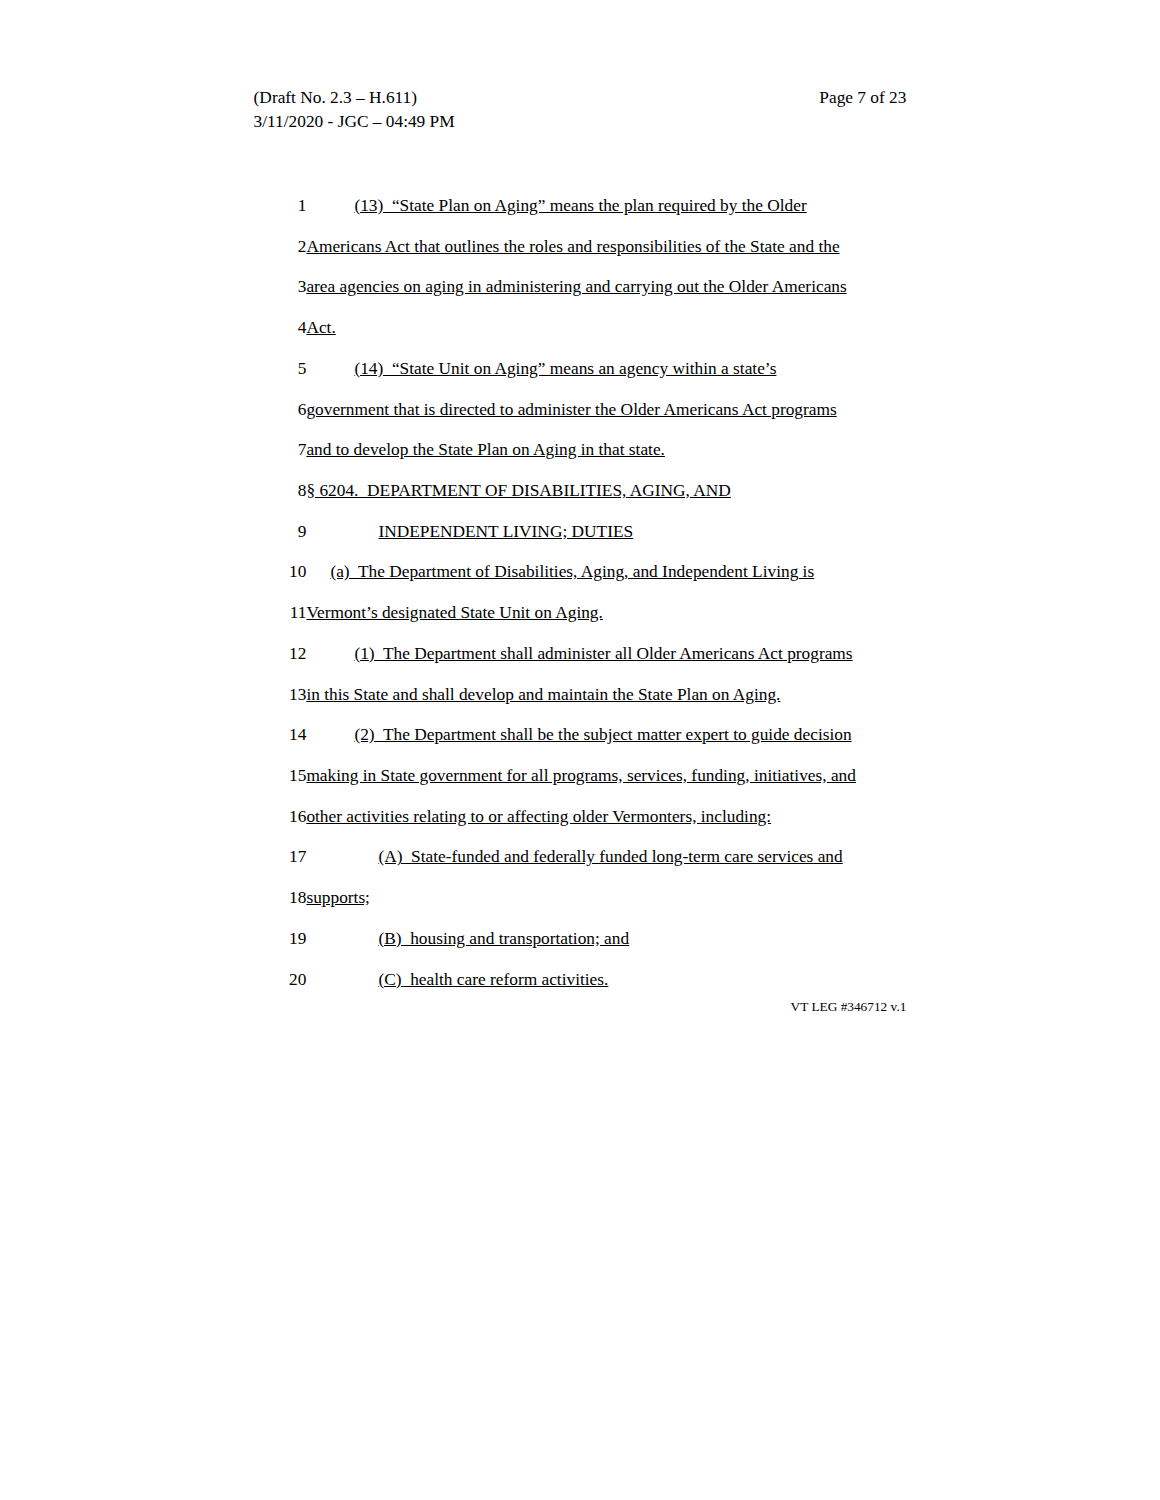(Draft No. 2.3 – H.611)
3/11/2020 - JGC – 04:49 PM
Page 7 of 23
| 1 | (13) “State Plan on Aging” means the plan required by the Older |
| 2 | Americans Act that outlines the roles and responsibilities of the State and the |
| 3 | area agencies on aging in administering and carrying out the Older Americans |
| 4 | Act. |
| 5 | (14) “State Unit on Aging” means an agency within a state’s |
| 6 | government that is directed to administer the Older Americans Act programs |
| 7 | and to develop the State Plan on Aging in that state. |
| 8 | § 6204. DEPARTMENT OF DISABILITIES, AGING, AND |
| 9 | INDEPENDENT LIVING; DUTIES |
| 10 | (a) The Department of Disabilities, Aging, and Independent Living is |
| 11 | Vermont’s designated State Unit on Aging. |
| 12 | (1) The Department shall administer all Older Americans Act programs |
| 13 | in this State and shall develop and maintain the State Plan on Aging. |
| 14 | (2) The Department shall be the subject matter expert to guide decision |
| 15 | making in State government for all programs, services, funding, initiatives, and |
| 16 | other activities relating to or affecting older Vermonters, including: |
| 17 | (A) State-funded and federally funded long-term care services and |
| 18 | supports; |
| 19 | (B) housing and transportation; and |
| 20 | (C) health care reform activities. |
VT LEG #346712 v.1